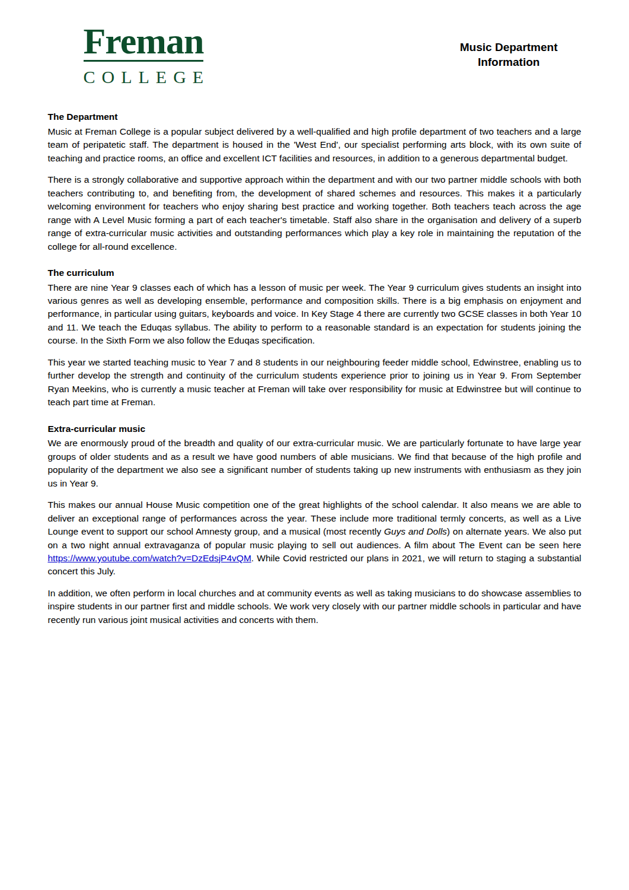Freman
COLLEGE
Music Department
Information
The Department
Music at Freman College is a popular subject delivered by a well-qualified and high profile department of two teachers and a large team of peripatetic staff. The department is housed in the 'West End', our specialist performing arts block, with its own suite of teaching and practice rooms, an office and excellent ICT facilities and resources, in addition to a generous departmental budget.
There is a strongly collaborative and supportive approach within the department and with our two partner middle schools with both teachers contributing to, and benefiting from, the development of shared schemes and resources. This makes it a particularly welcoming environment for teachers who enjoy sharing best practice and working together. Both teachers teach across the age range with A Level Music forming a part of each teacher's timetable. Staff also share in the organisation and delivery of a superb range of extra-curricular music activities and outstanding performances which play a key role in maintaining the reputation of the college for all-round excellence.
The curriculum
There are nine Year 9 classes each of which has a lesson of music per week. The Year 9 curriculum gives students an insight into various genres as well as developing ensemble, performance and composition skills. There is a big emphasis on enjoyment and performance, in particular using guitars, keyboards and voice. In Key Stage 4 there are currently two GCSE classes in both Year 10 and 11. We teach the Eduqas syllabus. The ability to perform to a reasonable standard is an expectation for students joining the course. In the Sixth Form we also follow the Eduqas specification.
This year we started teaching music to Year 7 and 8 students in our neighbouring feeder middle school, Edwinstree, enabling us to further develop the strength and continuity of the curriculum students experience prior to joining us in Year 9. From September Ryan Meekins, who is currently a music teacher at Freman will take over responsibility for music at Edwinstree but will continue to teach part time at Freman.
Extra-curricular music
We are enormously proud of the breadth and quality of our extra-curricular music. We are particularly fortunate to have large year groups of older students and as a result we have good numbers of able musicians. We find that because of the high profile and popularity of the department we also see a significant number of students taking up new instruments with enthusiasm as they join us in Year 9.
This makes our annual House Music competition one of the great highlights of the school calendar. It also means we are able to deliver an exceptional range of performances across the year. These include more traditional termly concerts, as well as a Live Lounge event to support our school Amnesty group, and a musical (most recently Guys and Dolls) on alternate years. We also put on a two night annual extravaganza of popular music playing to sell out audiences. A film about The Event can be seen here https://www.youtube.com/watch?v=DzEdsjP4vQM. While Covid restricted our plans in 2021, we will return to staging a substantial concert this July.
In addition, we often perform in local churches and at community events as well as taking musicians to do showcase assemblies to inspire students in our partner first and middle schools. We work very closely with our partner middle schools in particular and have recently run various joint musical activities and concerts with them.